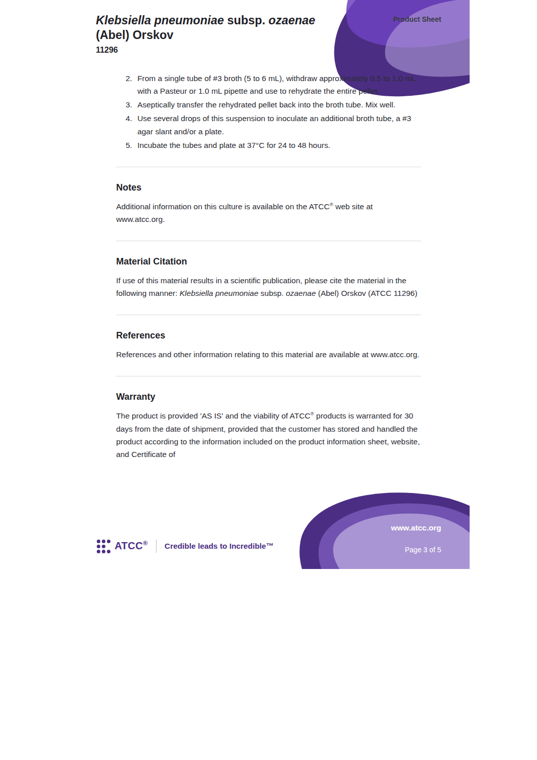Klebsiella pneumoniae subsp. ozaenae (Abel) Orskov
11296
Product Sheet
From a single tube of #3 broth (5 to 6 mL), withdraw approximately 0.5 to 1.0 mL with a Pasteur or 1.0 mL pipette and use to rehydrate the entire pellet.
Aseptically transfer the rehydrated pellet back into the broth tube. Mix well.
Use several drops of this suspension to inoculate an additional broth tube, a #3 agar slant and/or a plate.
Incubate the tubes and plate at 37°C for 24 to 48 hours.
Notes
Additional information on this culture is available on the ATCC® web site at www.atcc.org.
Material Citation
If use of this material results in a scientific publication, please cite the material in the following manner: Klebsiella pneumoniae subsp. ozaenae (Abel) Orskov (ATCC 11296)
References
References and other information relating to this material are available at www.atcc.org.
Warranty
The product is provided 'AS IS' and the viability of ATCC® products is warranted for 30 days from the date of shipment, provided that the customer has stored and handled the product according to the information included on the product information sheet, website, and Certificate of
ATCC®
Credible leads to Incredible™
www.atcc.org
Page 3 of 5